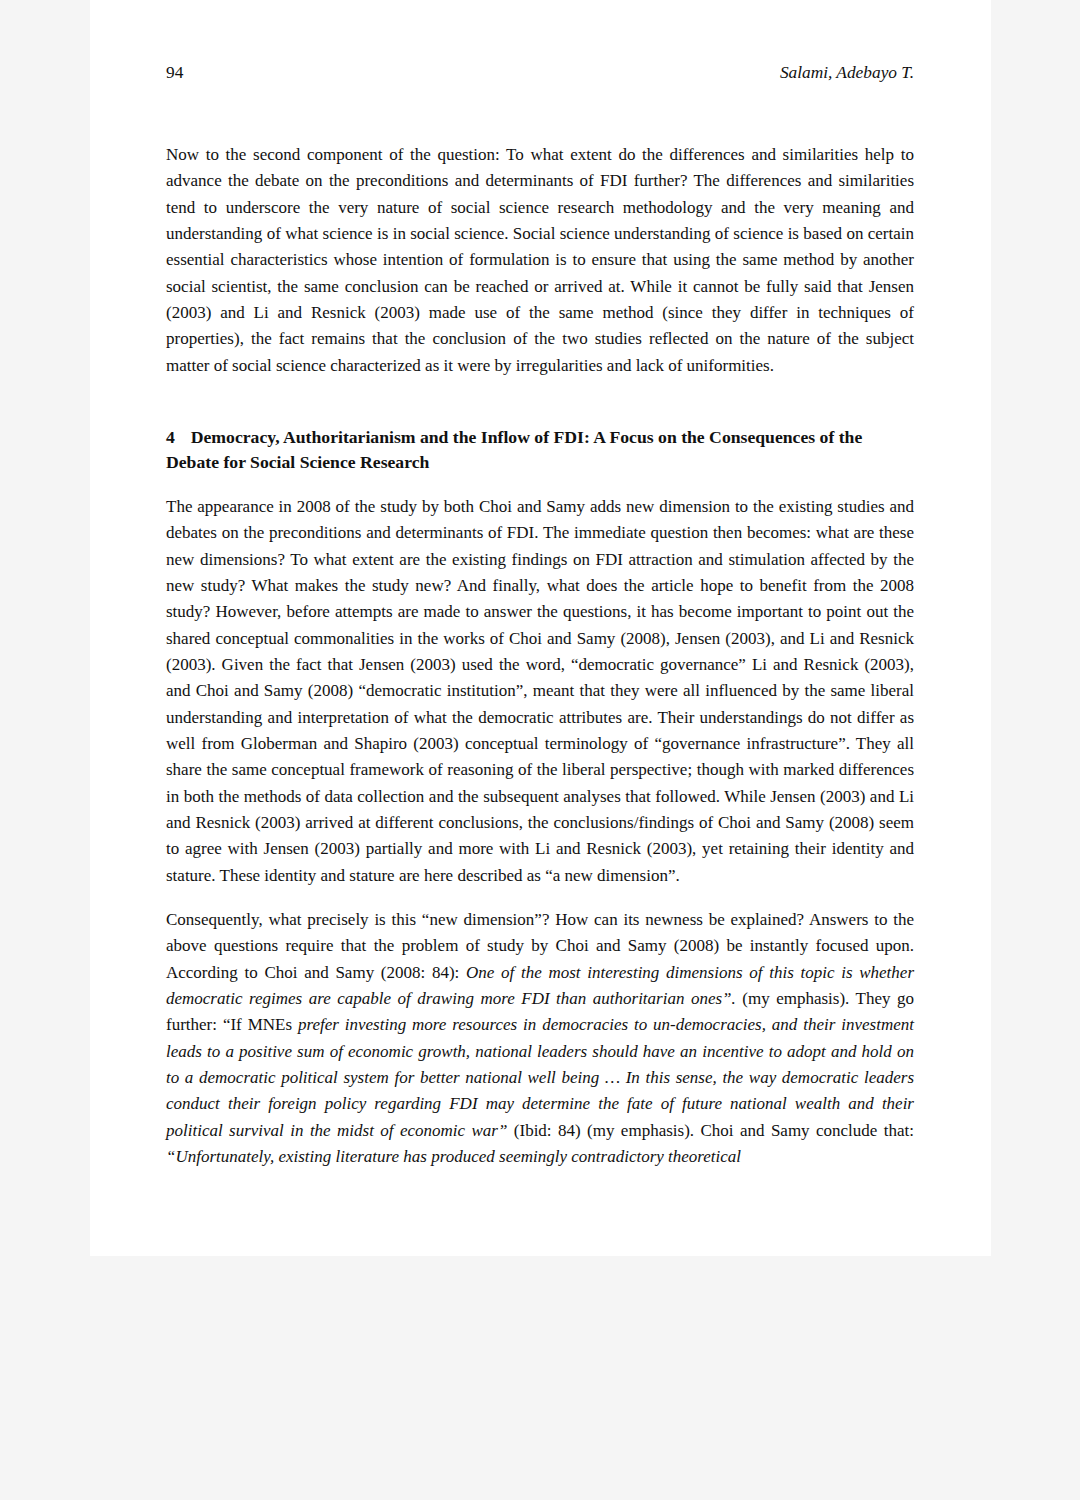94 Salami, Adebayo T.
Now to the second component of the question: To what extent do the differences and similarities help to advance the debate on the preconditions and determinants of FDI further? The differences and similarities tend to underscore the very nature of social science research methodology and the very meaning and understanding of what science is in social science. Social science understanding of science is based on certain essential characteristics whose intention of formulation is to ensure that using the same method by another social scientist, the same conclusion can be reached or arrived at. While it cannot be fully said that Jensen (2003) and Li and Resnick (2003) made use of the same method (since they differ in techniques of properties), the fact remains that the conclusion of the two studies reflected on the nature of the subject matter of social science characterized as it were by irregularities and lack of uniformities.
4 Democracy, Authoritarianism and the Inflow of FDI: A Focus on the Consequences of the Debate for Social Science Research
The appearance in 2008 of the study by both Choi and Samy adds new dimension to the existing studies and debates on the preconditions and determinants of FDI. The immediate question then becomes: what are these new dimensions? To what extent are the existing findings on FDI attraction and stimulation affected by the new study? What makes the study new? And finally, what does the article hope to benefit from the 2008 study? However, before attempts are made to answer the questions, it has become important to point out the shared conceptual commonalities in the works of Choi and Samy (2008), Jensen (2003), and Li and Resnick (2003). Given the fact that Jensen (2003) used the word, “democratic governance” Li and Resnick (2003), and Choi and Samy (2008) “democratic institution”, meant that they were all influenced by the same liberal understanding and interpretation of what the democratic attributes are. Their understandings do not differ as well from Globerman and Shapiro (2003) conceptual terminology of “governance infrastructure”. They all share the same conceptual framework of reasoning of the liberal perspective; though with marked differences in both the methods of data collection and the subsequent analyses that followed. While Jensen (2003) and Li and Resnick (2003) arrived at different conclusions, the conclusions/findings of Choi and Samy (2008) seem to agree with Jensen (2003) partially and more with Li and Resnick (2003), yet retaining their identity and stature. These identity and stature are here described as “a new dimension”.
Consequently, what precisely is this “new dimension”? How can its newness be explained? Answers to the above questions require that the problem of study by Choi and Samy (2008) be instantly focused upon. According to Choi and Samy (2008: 84): One of the most interesting dimensions of this topic is whether democratic regimes are capable of drawing more FDI than authoritarian ones”. (my emphasis). They go further: “If MNEs prefer investing more resources in democracies to un-democracies, and their investment leads to a positive sum of economic growth, national leaders should have an incentive to adopt and hold on to a democratic political system for better national well being … In this sense, the way democratic leaders conduct their foreign policy regarding FDI may determine the fate of future national wealth and their political survival in the midst of economic war” (Ibid: 84) (my emphasis). Choi and Samy conclude that: “Unfortunately, existing literature has produced seemingly contradictory theoretical